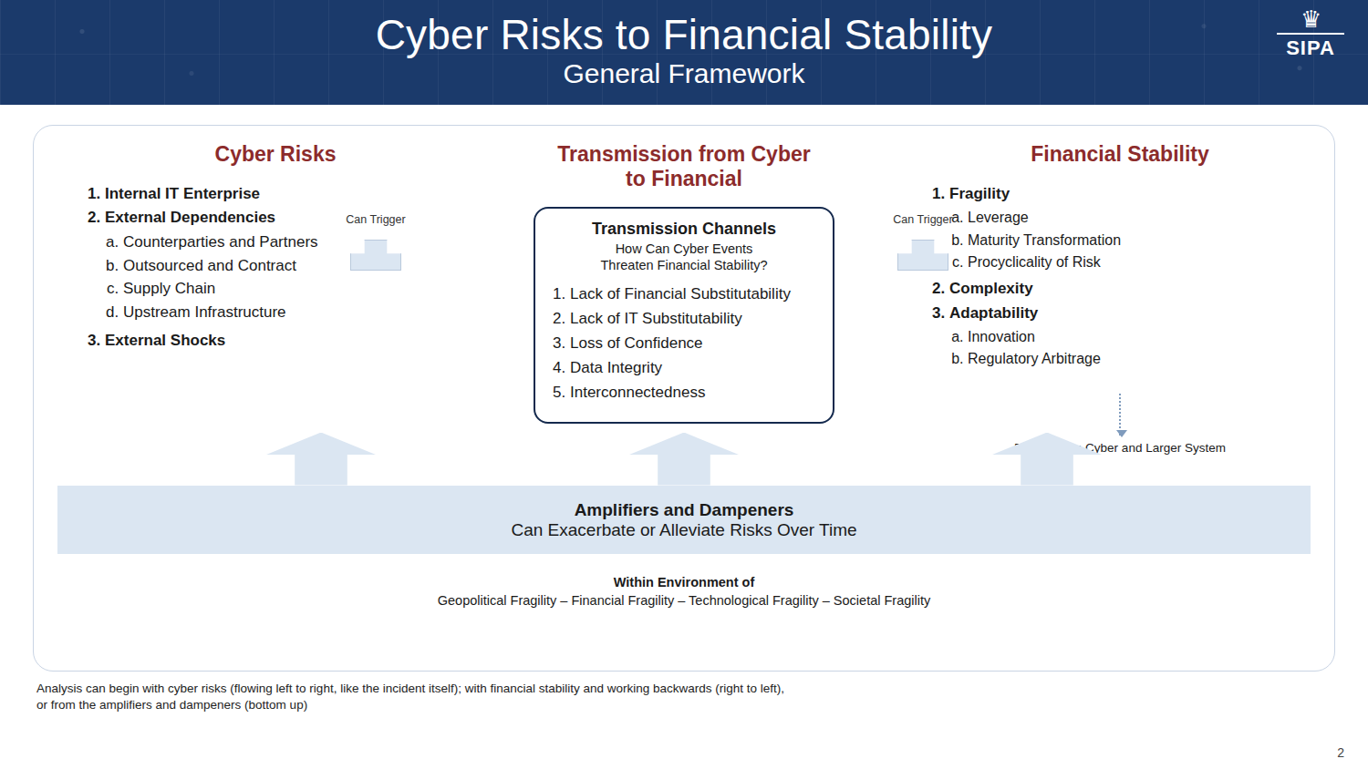Cyber Risks to Financial Stability
General Framework
♛
SIPA
Cyber Risks
Internal IT Enterprise
External Dependencies
Counterparties and Partners
Outsourced and Contract
Supply Chain
Upstream Infrastructure
External Shocks
Transmission from Cyber
to Financial
Transmission Channels
How Can Cyber Events
Threaten Financial Stability?
Lack of Financial Substitutability
Lack of IT Substitutability
Loss of Confidence
Data Integrity
Interconnectedness
Financial Stability
Fragility
Leverage
Maturity Transformation
Procyclicality of Risk
Complexity
Adaptability
Innovation
Regulatory Arbitrage
Feedback to Cyber and Larger System
Can Trigger
Can Trigger
Amplifiers and Dampeners
Can Exacerbate or Alleviate Risks Over Time
Within Environment of
Geopolitical Fragility – Financial Fragility – Technological Fragility – Societal Fragility
Analysis can begin with cyber risks (flowing left to right, like the incident itself); with financial stability and working backwards (right to left),
or from the amplifiers and dampeners (bottom up)
2